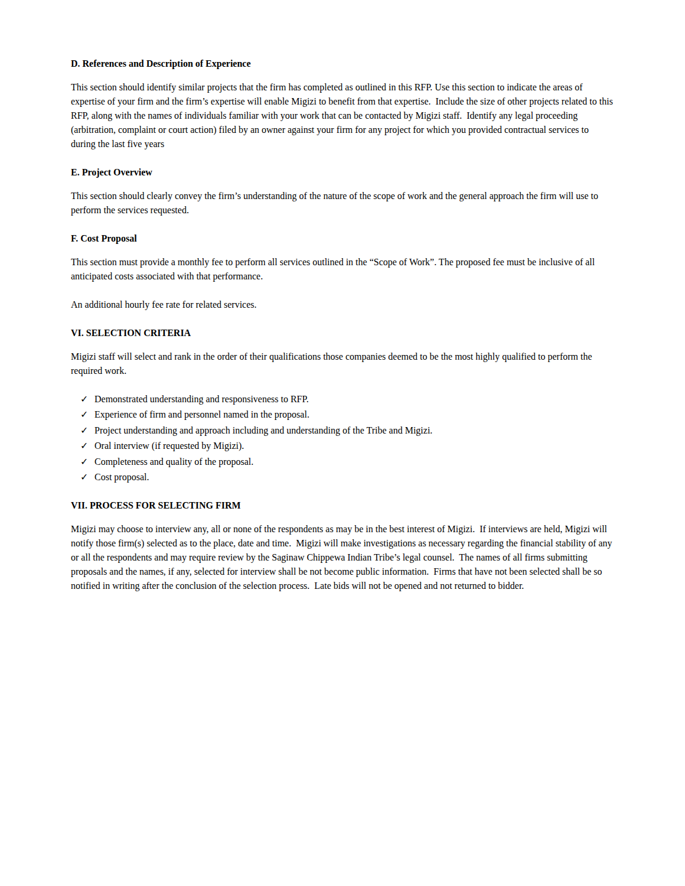D. References and Description of Experience
This section should identify similar projects that the firm has completed as outlined in this RFP. Use this section to indicate the areas of expertise of your firm and the firm’s expertise will enable Migizi to benefit from that expertise. Include the size of other projects related to this RFP, along with the names of individuals familiar with your work that can be contacted by Migizi staff. Identify any legal proceeding (arbitration, complaint or court action) filed by an owner against your firm for any project for which you provided contractual services to during the last five years
E. Project Overview
This section should clearly convey the firm’s understanding of the nature of the scope of work and the general approach the firm will use to perform the services requested.
F. Cost Proposal
This section must provide a monthly fee to perform all services outlined in the “Scope of Work”. The proposed fee must be inclusive of all anticipated costs associated with that performance.
An additional hourly fee rate for related services.
VI. SELECTION CRITERIA
Migizi staff will select and rank in the order of their qualifications those companies deemed to be the most highly qualified to perform the required work.
Demonstrated understanding and responsiveness to RFP.
Experience of firm and personnel named in the proposal.
Project understanding and approach including and understanding of the Tribe and Migizi.
Oral interview (if requested by Migizi).
Completeness and quality of the proposal.
Cost proposal.
VII. PROCESS FOR SELECTING FIRM
Migizi may choose to interview any, all or none of the respondents as may be in the best interest of Migizi. If interviews are held, Migizi will notify those firm(s) selected as to the place, date and time. Migizi will make investigations as necessary regarding the financial stability of any or all the respondents and may require review by the Saginaw Chippewa Indian Tribe’s legal counsel. The names of all firms submitting proposals and the names, if any, selected for interview shall be not become public information. Firms that have not been selected shall be so notified in writing after the conclusion of the selection process. Late bids will not be opened and not returned to bidder.